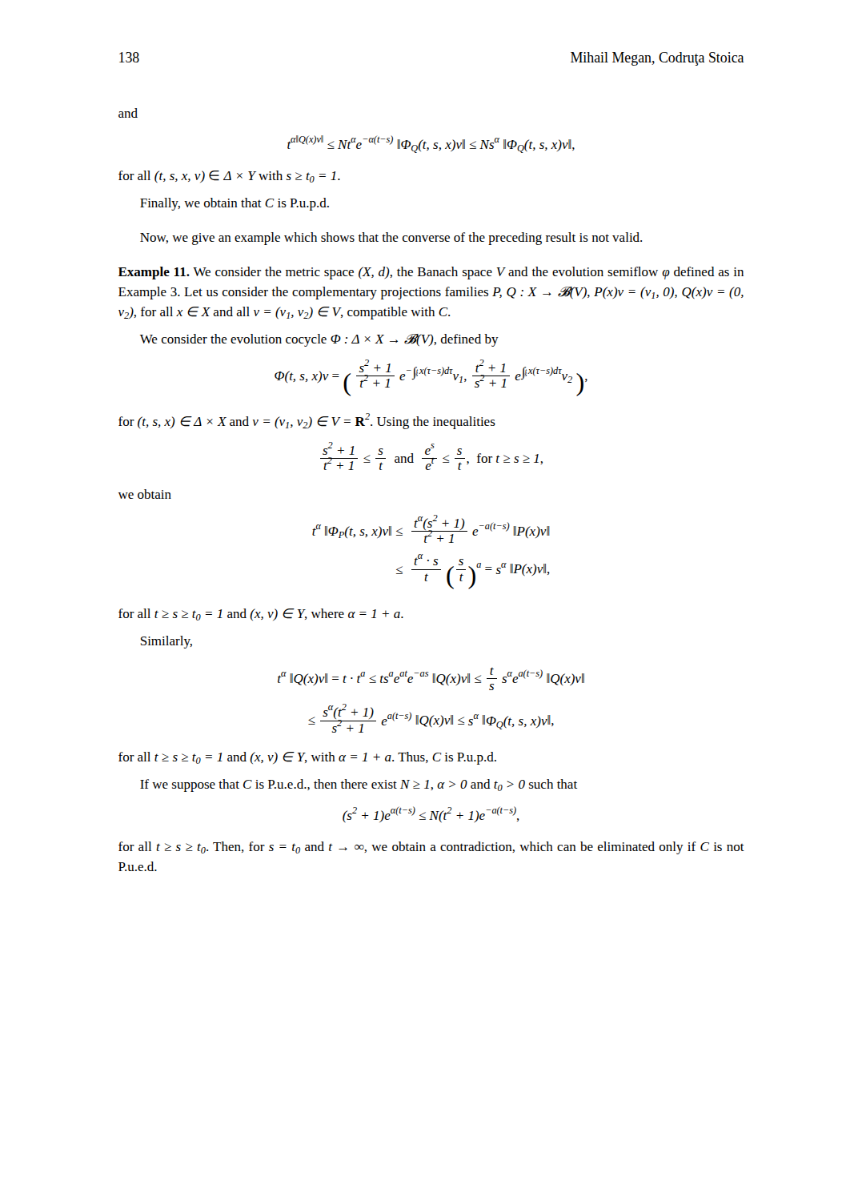138 Mihail Megan, Codruţa Stoica
and
tα‖Q(x)v‖ ≤ Ntαe−α(t−s) ‖ΦQ(t, s, x)v‖ ≤ Nsα ‖ΦQ(t, s, x)v‖,
for all (t, s, x, v) ∈ Δ × Y with s ≥ t0 = 1.
Finally, we obtain that C is P.u.p.d.
Now, we give an example which shows that the converse of the preceding result is not valid.
Example 11. We consider the metric space (X, d), the Banach space V and the evolution semiflow φ defined as in Example 3. Let us consider the complementary projections families P, Q : X → 𝓑(V), P(x)v = (v1, 0), Q(x)v = (0, v2), for all x ∈ X and all v = (v1, v2) ∈ V, compatible with C.
We consider the evolution cocycle Φ : Δ × X → 𝓑(V), defined by
Φ(t, s, x)v = ( s2 + 1 t2 + 1 e−∫st x(τ−s)dτv1, t2 + 1 s2 + 1 e∫st x(τ−s)dτv2 ),
for (t, s, x) ∈ Δ × X and v = (v1, v2) ∈ V = R2. Using the inequalities
s2 + 1 t2 + 1 ≤ st and es et ≤ st, for t ≥ s ≥ 1,
we obtain
tα ‖ΦP(t, s, x)v‖ ≤
tα(s2 + 1) t2 + 1 e−a(t−s) ‖P(x)v‖
≤
tα · s t (st)a = sα ‖P(x)v‖,
for all t ≥ s ≥ t0 = 1 and (x, v) ∈ Y, where α = 1 + a.
Similarly,
tα ‖Q(x)v‖ = t · ta ≤ tsaeate−as ‖Q(x)v‖ ≤ ts sαea(t−s) ‖Q(x)v‖
≤ sα(t2 + 1) s2 + 1 ea(t−s) ‖Q(x)v‖ ≤ sα ‖ΦQ(t, s, x)v‖,
for all t ≥ s ≥ t0 = 1 and (x, v) ∈ Y, with α = 1 + a. Thus, C is P.u.p.d.
If we suppose that C is P.u.e.d., then there exist N ≥ 1, α > 0 and t0 > 0 such that
(s2 + 1)eα(t−s) ≤ N(t2 + 1)e−a(t−s),
for all t ≥ s ≥ t0. Then, for s = t0 and t → ∞, we obtain a contradiction, which can be eliminated only if C is not P.u.e.d.